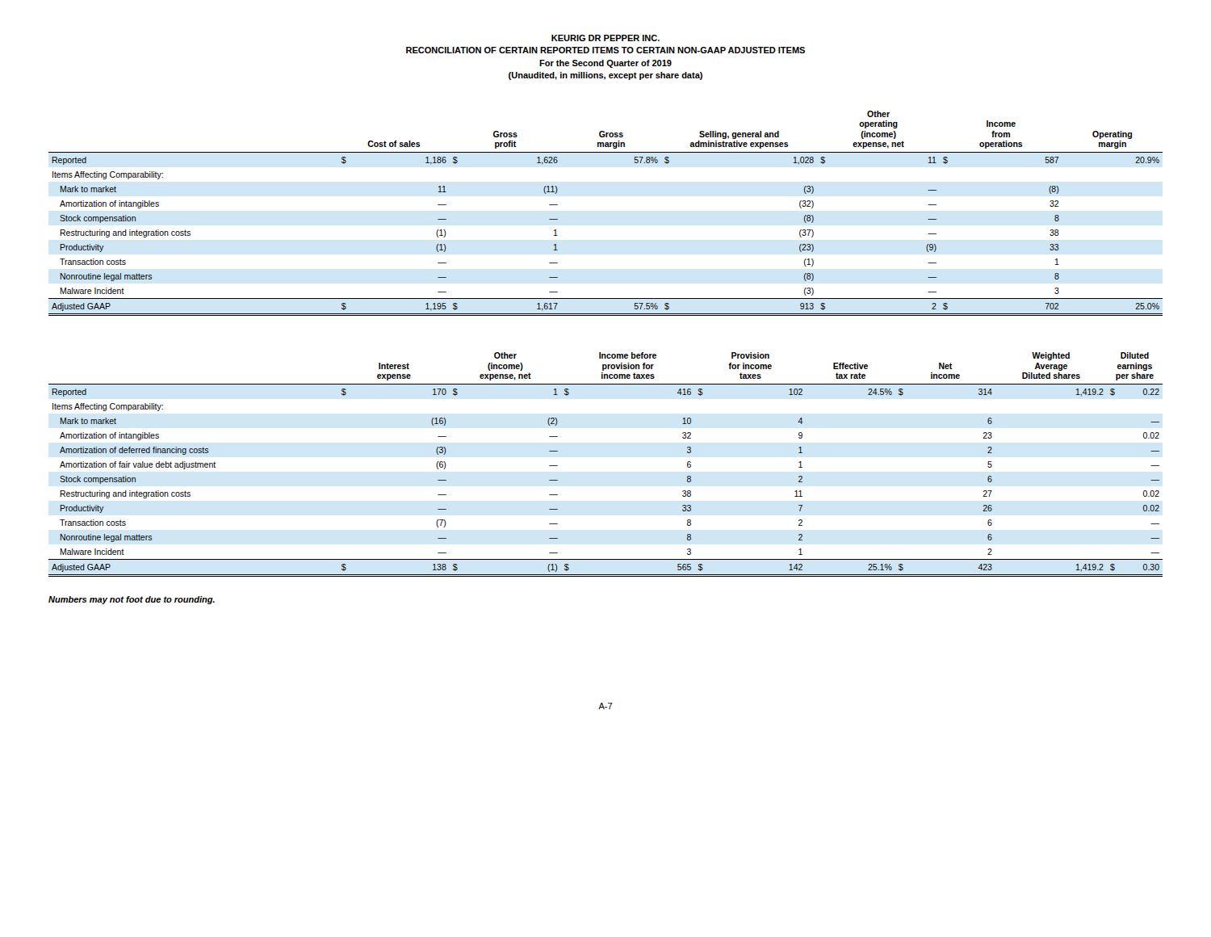KEURIG DR PEPPER INC.
RECONCILIATION OF CERTAIN REPORTED ITEMS TO CERTAIN NON-GAAP ADJUSTED ITEMS
For the Second Quarter of 2019
(Unaudited, in millions, except per share data)
| | Cost of sales | Gross profit | Gross margin | Selling, general and administrative expenses | Other operating (income) expense, net | Income from operations | Operating margin |
| --- | --- | --- | --- | --- | --- | --- | --- |
| Reported | $ | 1,186 | $ | 1,626 | 57.8% | $ | 1,028 | $ | 11 | $ | 587 | 20.9% |
| Items Affecting Comparability: | | | | | | | | | | | | |
| Mark to market | | 11 | | (11) | | | (3) | | — | | (8) | |
| Amortization of intangibles | | — | | — | | | (32) | | — | | 32 | |
| Stock compensation | | — | | — | | | (8) | | — | | 8 | |
| Restructuring and integration costs | | (1) | | 1 | | | (37) | | — | | 38 | |
| Productivity | | (1) | | 1 | | | (23) | | (9) | | 33 | |
| Transaction costs | | — | | — | | | (1) | | — | | 1 | |
| Nonroutine legal matters | | — | | — | | | (8) | | — | | 8 | |
| Malware Incident | | — | | — | | | (3) | | — | | 3 | |
| Adjusted GAAP | $ | 1,195 | $ | 1,617 | 57.5% | $ | 913 | $ | 2 | $ | 702 | 25.0% |
| | Interest expense | Other (income) expense, net | Income before provision for income taxes | Provision for income taxes | Effective tax rate | Net income | Weighted Average Diluted shares | Diluted earnings per share |
| --- | --- | --- | --- | --- | --- | --- | --- | --- |
| Reported | $ | 170 | $ | 1 | $ | 416 | $ | 102 | 24.5% | $ | 314 | 1,419.2 | $ | 0.22 |
| Items Affecting Comparability: | | | | | | | | | | | | | | |
| Mark to market | | (16) | | (2) | | 10 | | 4 | | | 6 | | | — |
| Amortization of intangibles | | — | | — | | 32 | | 9 | | | 23 | | | 0.02 |
| Amortization of deferred financing costs | | (3) | | — | | 3 | | 1 | | | 2 | | | — |
| Amortization of fair value debt adjustment | | (6) | | — | | 6 | | 1 | | | 5 | | | — |
| Stock compensation | | — | | — | | 8 | | 2 | | | 6 | | | — |
| Restructuring and integration costs | | — | | — | | 38 | | 11 | | | 27 | | | 0.02 |
| Productivity | | — | | — | | 33 | | 7 | | | 26 | | | 0.02 |
| Transaction costs | | (7) | | — | | 8 | | 2 | | | 6 | | | — |
| Nonroutine legal matters | | — | | — | | 8 | | 2 | | | 6 | | | — |
| Malware Incident | | — | | — | | 3 | | 1 | | | 2 | | | — |
| Adjusted GAAP | $ | 138 | $ | (1) | $ | 565 | $ | 142 | 25.1% | $ | 423 | 1,419.2 | $ | 0.30 |
Numbers may not foot due to rounding.
A-7